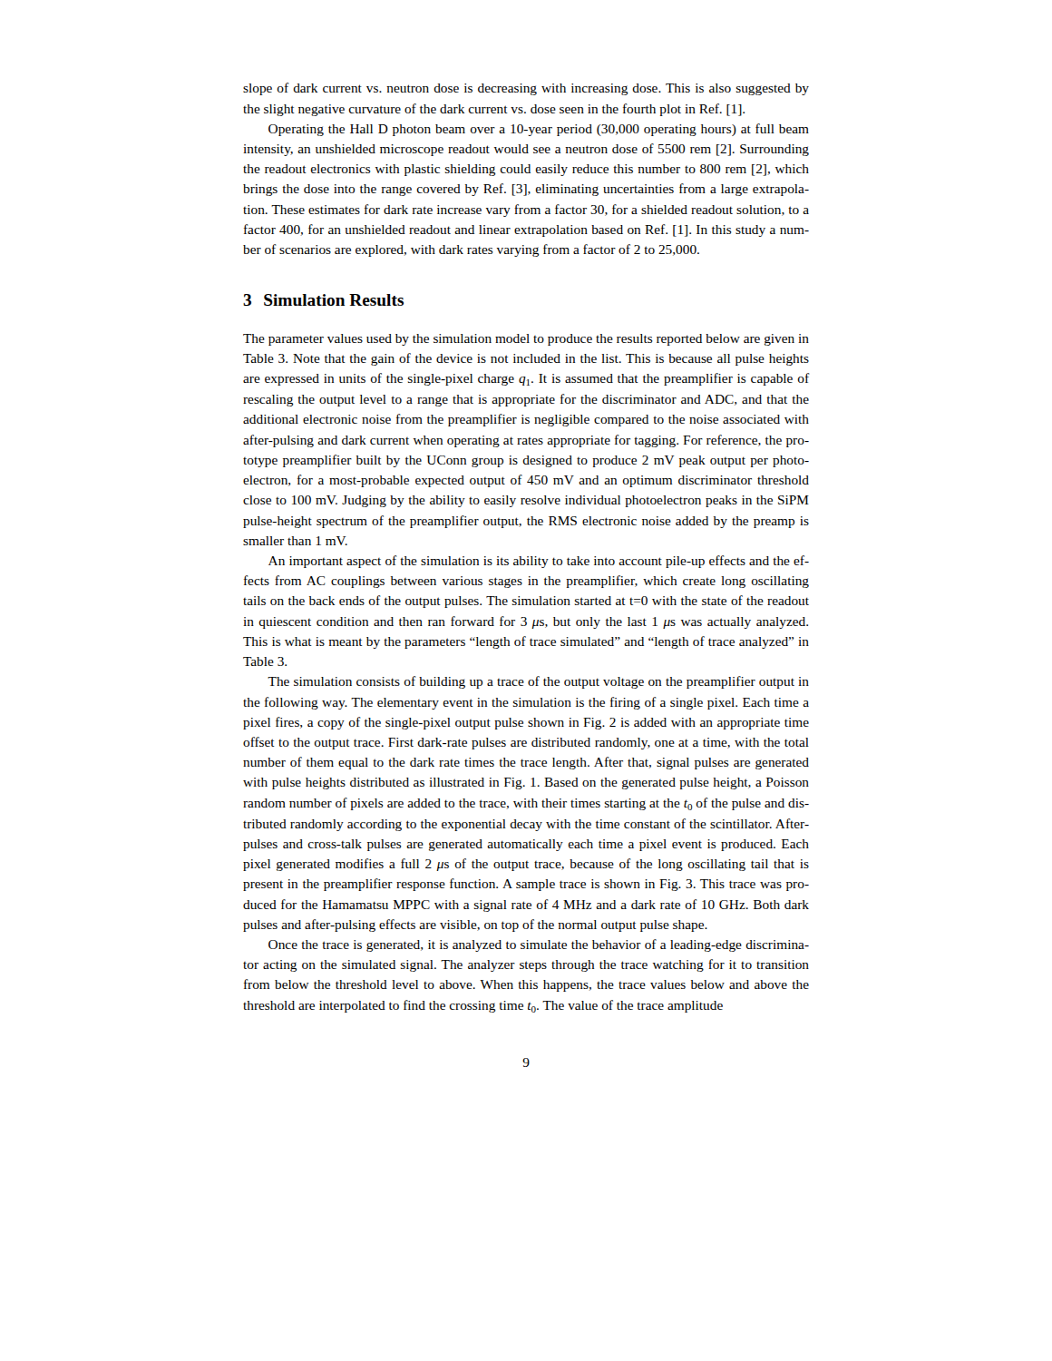slope of dark current vs. neutron dose is decreasing with increasing dose. This is also suggested by the slight negative curvature of the dark current vs. dose seen in the fourth plot in Ref. [1].
Operating the Hall D photon beam over a 10-year period (30,000 operating hours) at full beam intensity, an unshielded microscope readout would see a neutron dose of 5500 rem [2]. Surrounding the readout electronics with plastic shielding could easily reduce this number to 800 rem [2], which brings the dose into the range covered by Ref. [3], eliminating uncertainties from a large extrapolation. These estimates for dark rate increase vary from a factor 30, for a shielded readout solution, to a factor 400, for an unshielded readout and linear extrapolation based on Ref. [1]. In this study a number of scenarios are explored, with dark rates varying from a factor of 2 to 25,000.
3 Simulation Results
The parameter values used by the simulation model to produce the results reported below are given in Table 3. Note that the gain of the device is not included in the list. This is because all pulse heights are expressed in units of the single-pixel charge q1. It is assumed that the preamplifier is capable of rescaling the output level to a range that is appropriate for the discriminator and ADC, and that the additional electronic noise from the preamplifier is negligible compared to the noise associated with after-pulsing and dark current when operating at rates appropriate for tagging. For reference, the prototype preamplifier built by the UConn group is designed to produce 2 mV peak output per photoelectron, for a most-probable expected output of 450 mV and an optimum discriminator threshold close to 100 mV. Judging by the ability to easily resolve individual photoelectron peaks in the SiPM pulse-height spectrum of the preamplifier output, the RMS electronic noise added by the preamp is smaller than 1 mV.
An important aspect of the simulation is its ability to take into account pile-up effects and the effects from AC couplings between various stages in the preamplifier, which create long oscillating tails on the back ends of the output pulses. The simulation started at t=0 with the state of the readout in quiescent condition and then ran forward for 3 μs, but only the last 1 μs was actually analyzed. This is what is meant by the parameters “length of trace simulated” and “length of trace analyzed” in Table 3.
The simulation consists of building up a trace of the output voltage on the preamplifier output in the following way. The elementary event in the simulation is the firing of a single pixel. Each time a pixel fires, a copy of the single-pixel output pulse shown in Fig. 2 is added with an appropriate time offset to the output trace. First dark-rate pulses are distributed randomly, one at a time, with the total number of them equal to the dark rate times the trace length. After that, signal pulses are generated with pulse heights distributed as illustrated in Fig. 1. Based on the generated pulse height, a Poisson random number of pixels are added to the trace, with their times starting at the t0 of the pulse and distributed randomly according to the exponential decay with the time constant of the scintillator. After-pulses and cross-talk pulses are generated automatically each time a pixel event is produced. Each pixel generated modifies a full 2 μs of the output trace, because of the long oscillating tail that is present in the preamplifier response function. A sample trace is shown in Fig. 3. This trace was produced for the Hamamatsu MPPC with a signal rate of 4 MHz and a dark rate of 10 GHz. Both dark pulses and after-pulsing effects are visible, on top of the normal output pulse shape.
Once the trace is generated, it is analyzed to simulate the behavior of a leading-edge discriminator acting on the simulated signal. The analyzer steps through the trace watching for it to transition from below the threshold level to above. When this happens, the trace values below and above the threshold are interpolated to find the crossing time t0. The value of the trace amplitude
9